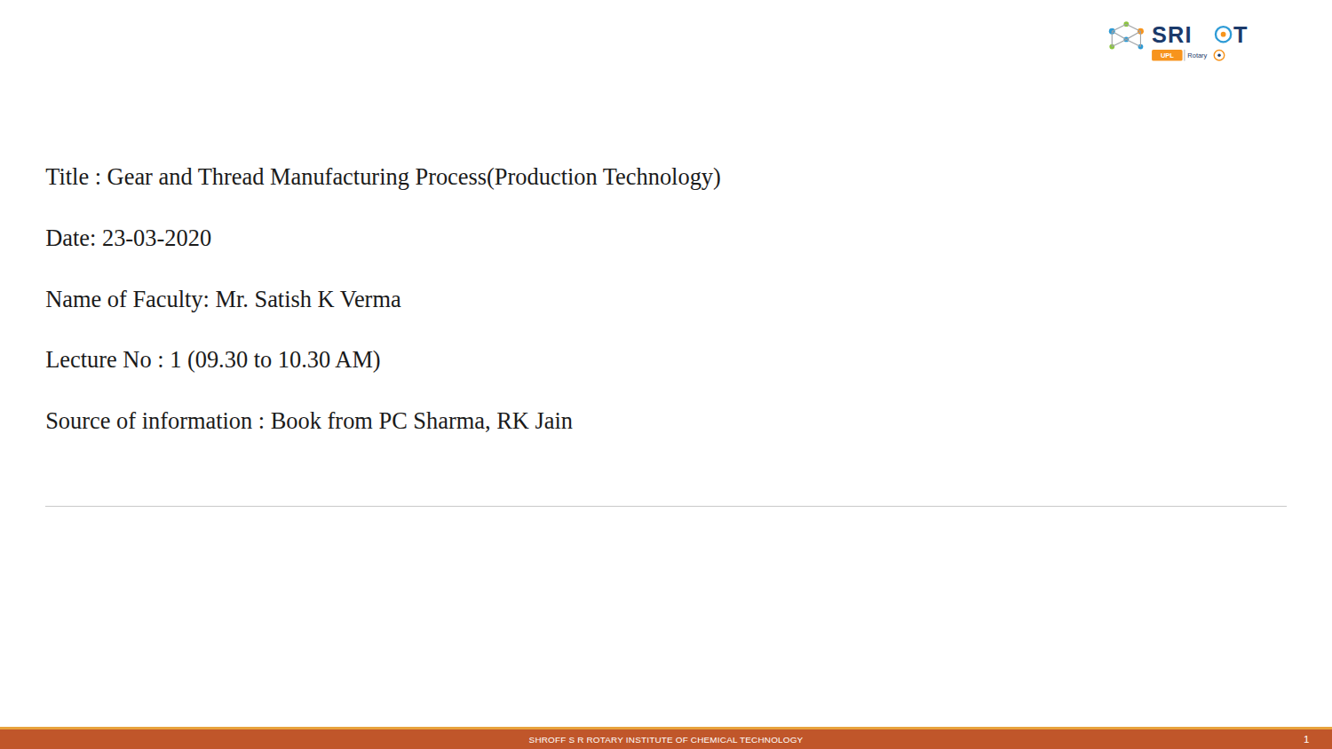SRI T UPL Rotary
Title : Gear and Thread Manufacturing Process(Production Technology)
Date: 23-03-2020
Name of Faculty: Mr. Satish K Verma
Lecture No : 1 (09.30 to 10.30 AM)
Source of information : Book from PC Sharma, RK Jain
SHROFF S R ROTARY INSTITUTE OF CHEMICAL TECHNOLOGY 1